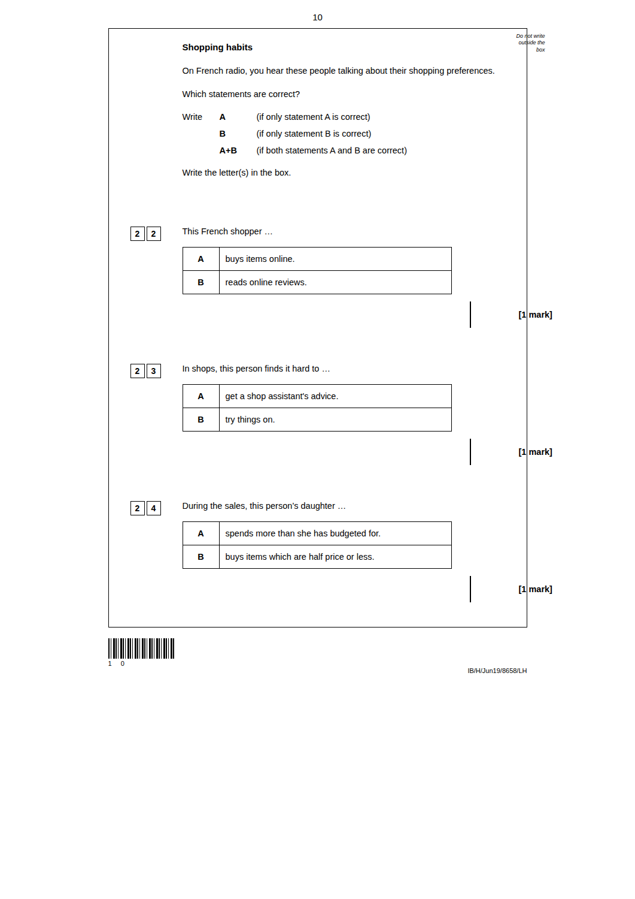10
Do not write
outside the
box
Shopping habits
On French radio, you hear these people talking about their shopping preferences.
Which statements are correct?
Write
A
(if only statement A is correct)
B
(if only statement B is correct)
A+B
(if both statements A and B are correct)
Write the letter(s) in the box.
22
This French shopper …
| A | buys items online. |
| B | reads online reviews. |
[1 mark]
23
In shops, this person finds it hard to …
| A | get a shop assistant's advice. |
| B | try things on. |
[1 mark]
24
During the sales, this person’s daughter …
| A | spends more than she has budgeted for. |
| B | buys items which are half price or less. |
[1 mark]
1 0
IB/H/Jun19/8658/LH